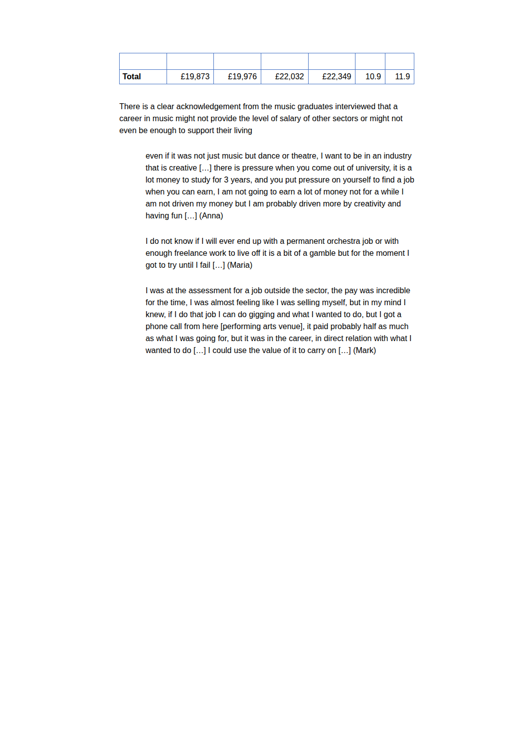| Total | £19,873 | £19,976 | £22,032 | £22,349 | 10.9 | 11.9 |
There is a clear acknowledgement from the music graduates interviewed that a career in music might not provide the level of salary of other sectors or might not even be enough to support their living
even if it was not just music but dance or theatre, I want to be in an industry that is creative […] there is pressure when you come out of university, it is a lot money to study for 3 years, and you put pressure on yourself to find a job when you can earn, I am not going to earn a lot of money not for a while I am not driven my money but I am probably driven more by creativity and having fun […] (Anna)
I do not know if I will ever end up with a permanent orchestra job or with enough freelance work to live off it is a bit of a gamble but for the moment I got to try until I fail […] (Maria)
I was at the assessment for a job outside the sector, the pay was incredible for the time, I was almost feeling like I was selling myself, but in my mind I knew, if I do that job I can do gigging and what I wanted to do, but I got a phone call from here [performing arts venue], it paid probably half as much as what I was going for, but it was in the career, in direct relation with what I wanted to do […] I could use the value of it to carry on […] (Mark)